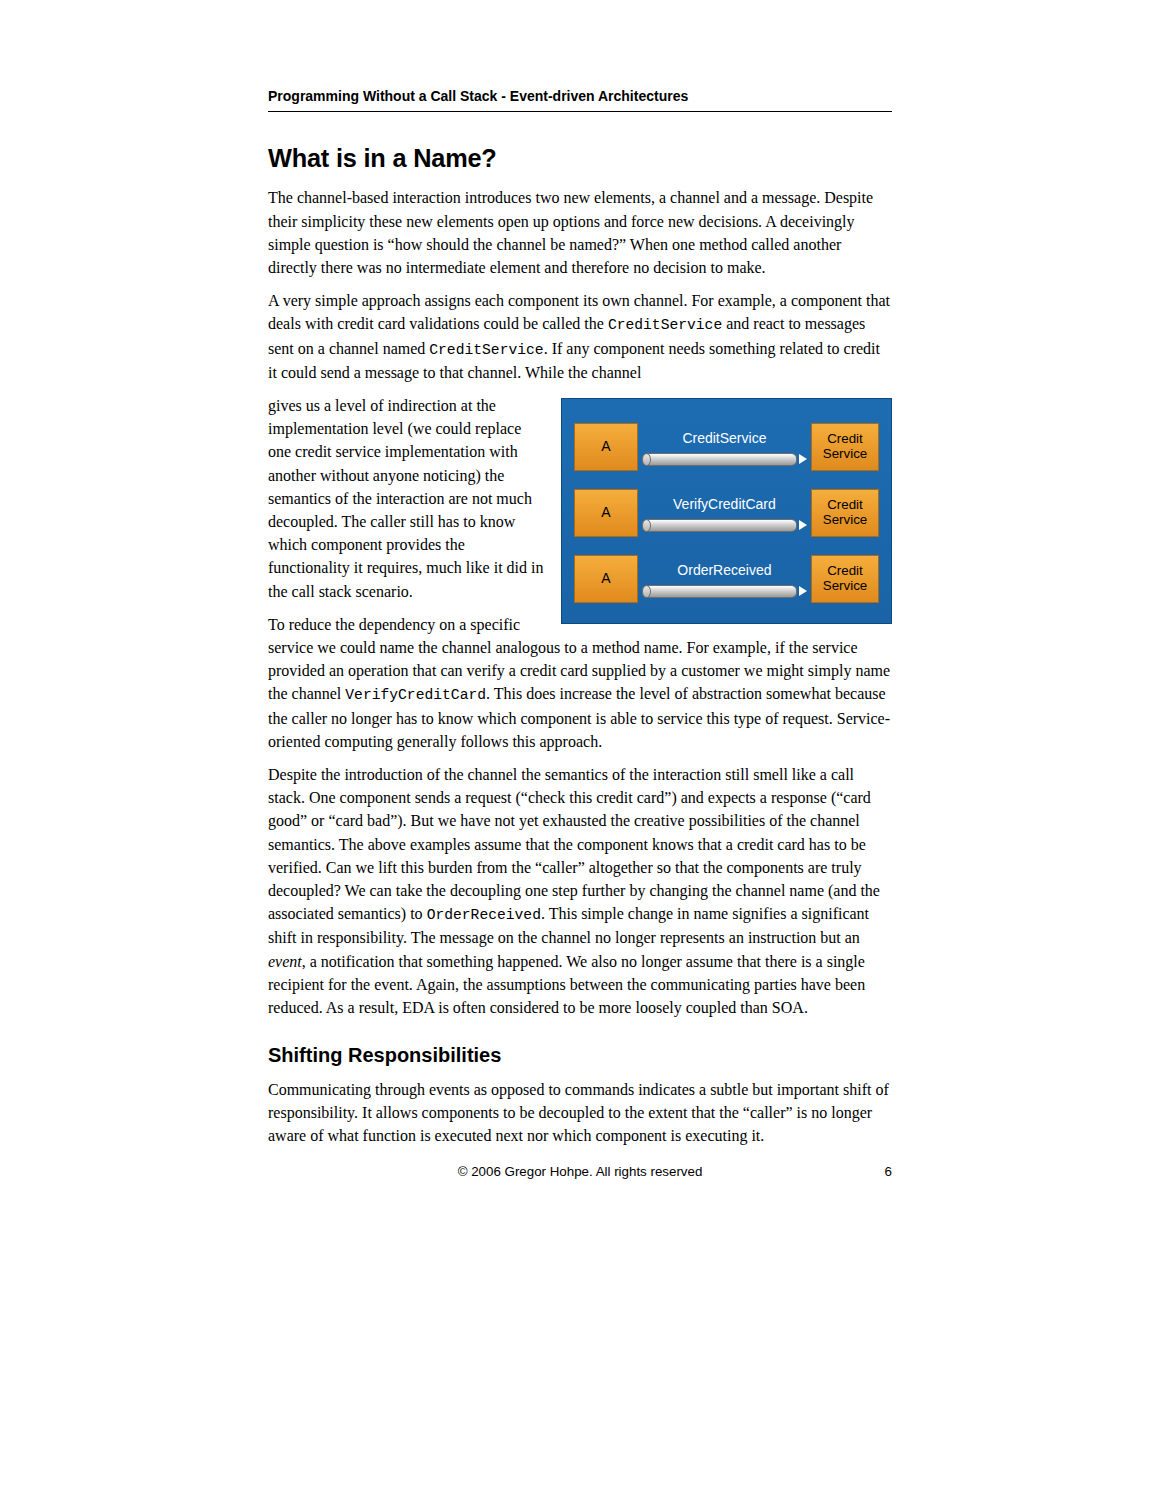Programming Without a Call Stack - Event-driven Architectures
What is in a Name?
The channel-based interaction introduces two new elements, a channel and a message. Despite their simplicity these new elements open up options and force new decisions. A deceivingly simple question is “how should the channel be named?” When one method called another directly there was no intermediate element and therefore no decision to make.
A very simple approach assigns each component its own channel. For example, a component that deals with credit card validations could be called the CreditService and react to messages sent on a channel named CreditService. If any component needs something related to credit it could send a message to that channel. While the channel
A
CreditService
Credit
Service
A
VerifyCreditCard
Credit
Service
A
OrderReceived
Credit
Service
gives us a level of indirection at the implementation level (we could replace one credit service implementation with another without anyone noticing) the semantics of the interaction are not much decoupled. The caller still has to know which component provides the functionality it requires, much like it did in the call stack scenario.
To reduce the dependency on a specific service we could name the channel analogous to a method name. For example, if the service provided an operation that can verify a credit card supplied by a customer we might simply name the channel VerifyCreditCard. This does increase the level of abstraction somewhat because the caller no longer has to know which component is able to service this type of request. Service-oriented computing generally follows this approach.
Despite the introduction of the channel the semantics of the interaction still smell like a call stack. One component sends a request (“check this credit card”) and expects a response (“card good” or “card bad”). But we have not yet exhausted the creative possibilities of the channel semantics. The above examples assume that the component knows that a credit card has to be verified. Can we lift this burden from the “caller” altogether so that the components are truly decoupled? We can take the decoupling one step further by changing the channel name (and the associated semantics) to OrderReceived. This simple change in name signifies a significant shift in responsibility. The message on the channel no longer represents an instruction but an event, a notification that something happened. We also no longer assume that there is a single recipient for the event. Again, the assumptions between the communicating parties have been reduced. As a result, EDA is often considered to be more loosely coupled than SOA.
Shifting Responsibilities
Communicating through events as opposed to commands indicates a subtle but important shift of responsibility. It allows components to be decoupled to the extent that the “caller” is no longer aware of what function is executed next nor which component is executing it.
© 2006 Gregor Hohpe. All rights reserved
6